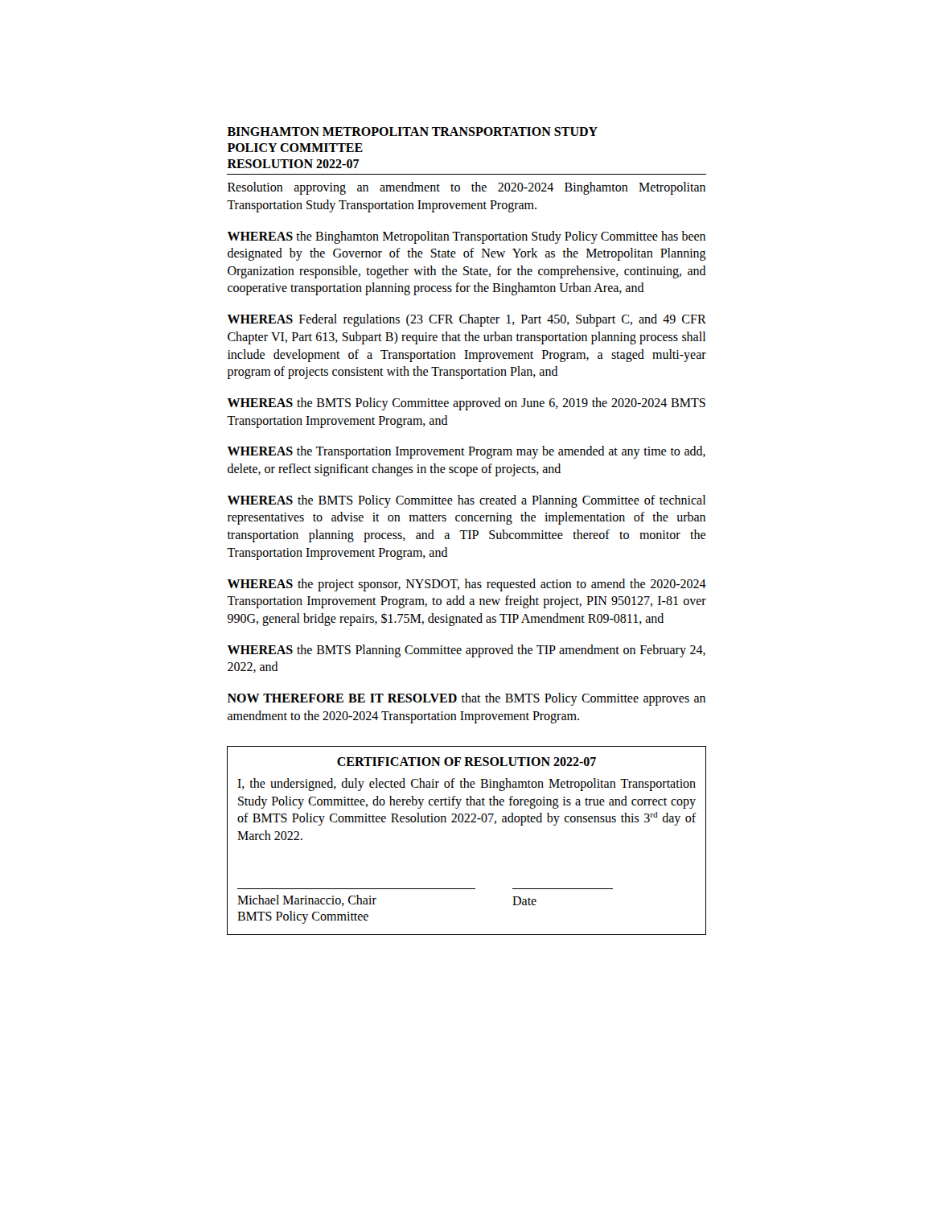BINGHAMTON METROPOLITAN TRANSPORTATION STUDY
POLICY COMMITTEE
RESOLUTION 2022-07
Resolution approving an amendment to the 2020-2024 Binghamton Metropolitan Transportation Study Transportation Improvement Program.
WHEREAS the Binghamton Metropolitan Transportation Study Policy Committee has been designated by the Governor of the State of New York as the Metropolitan Planning Organization responsible, together with the State, for the comprehensive, continuing, and cooperative transportation planning process for the Binghamton Urban Area, and
WHEREAS Federal regulations (23 CFR Chapter 1, Part 450, Subpart C, and 49 CFR Chapter VI, Part 613, Subpart B) require that the urban transportation planning process shall include development of a Transportation Improvement Program, a staged multi-year program of projects consistent with the Transportation Plan, and
WHEREAS the BMTS Policy Committee approved on June 6, 2019 the 2020-2024 BMTS Transportation Improvement Program, and
WHEREAS the Transportation Improvement Program may be amended at any time to add, delete, or reflect significant changes in the scope of projects, and
WHEREAS the BMTS Policy Committee has created a Planning Committee of technical representatives to advise it on matters concerning the implementation of the urban transportation planning process, and a TIP Subcommittee thereof to monitor the Transportation Improvement Program, and
WHEREAS the project sponsor, NYSDOT, has requested action to amend the 2020-2024 Transportation Improvement Program, to add a new freight project, PIN 950127, I-81 over 990G, general bridge repairs, $1.75M, designated as TIP Amendment R09-0811, and
WHEREAS the BMTS Planning Committee approved the TIP amendment on February 24, 2022, and
NOW THEREFORE BE IT RESOLVED that the BMTS Policy Committee approves an amendment to the 2020-2024 Transportation Improvement Program.
CERTIFICATION OF RESOLUTION 2022-07
I, the undersigned, duly elected Chair of the Binghamton Metropolitan Transportation Study Policy Committee, do hereby certify that the foregoing is a true and correct copy of BMTS Policy Committee Resolution 2022-07, adopted by consensus this 3rd day of March 2022.
| Michael Marinaccio, Chair BMTS Policy Committee | | Date | |